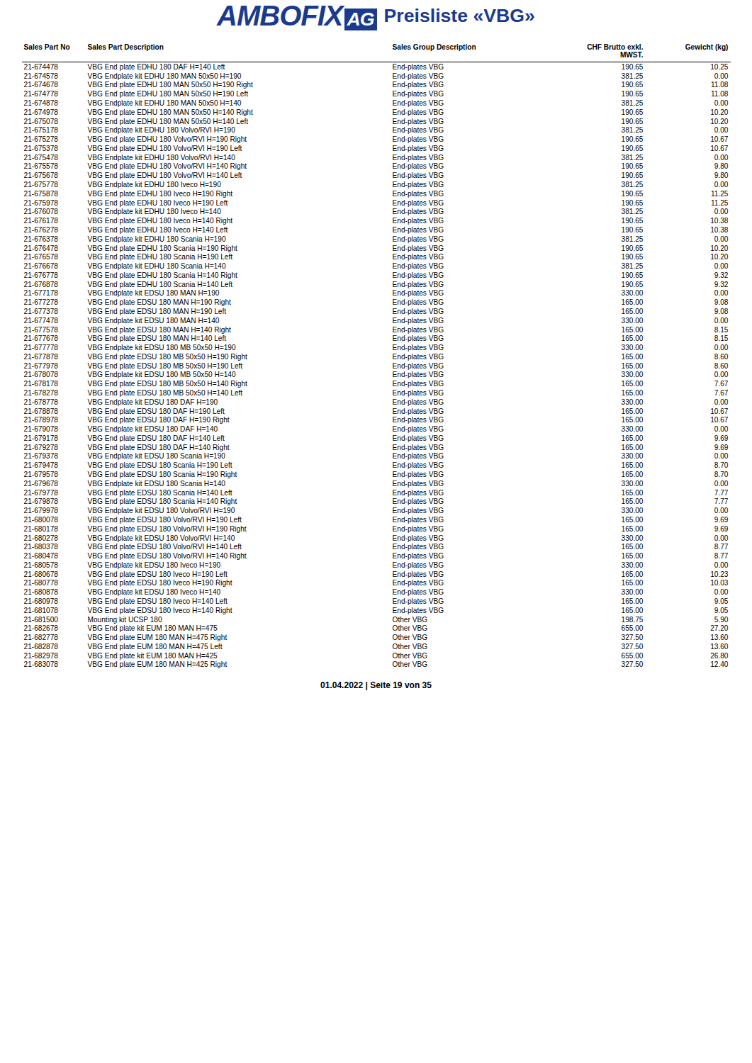AMBOFIX AG
Preisliste «VBG»
| Sales Part No | Sales Part Description | Sales Group Description | CHF Brutto exkl. MWST. | Gewicht (kg) |
| --- | --- | --- | --- | --- |
| 21-674478 | VBG End plate EDHU 180 DAF H=140 Left | End-plates VBG | 190.65 | 10.25 |
| 21-674578 | VBG Endplate kit EDHU 180 MAN 50x50 H=190 | End-plates VBG | 381.25 | 0.00 |
| 21-674678 | VBG End plate EDHU 180 MAN 50x50 H=190 Right | End-plates VBG | 190.65 | 11.08 |
| 21-674778 | VBG End plate EDHU 180 MAN 50x50 H=190 Left | End-plates VBG | 190.65 | 11.08 |
| 21-674878 | VBG Endplate kit EDHU 180 MAN 50x50 H=140 | End-plates VBG | 381.25 | 0.00 |
| 21-674978 | VBG End plate EDHU 180 MAN 50x50 H=140 Right | End-plates VBG | 190.65 | 10.20 |
| 21-675078 | VBG End plate EDHU 180 MAN 50x50 H=140 Left | End-plates VBG | 190.65 | 10.20 |
| 21-675178 | VBG Endplate kit EDHU 180 Volvo/RVI H=190 | End-plates VBG | 381.25 | 0.00 |
| 21-675278 | VBG End plate EDHU 180 Volvo/RVI H=190 Right | End-plates VBG | 190.65 | 10.67 |
| 21-675378 | VBG End plate EDHU 180 Volvo/RVI H=190 Left | End-plates VBG | 190.65 | 10.67 |
| 21-675478 | VBG Endplate kit EDHU 180 Volvo/RVI H=140 | End-plates VBG | 381.25 | 0.00 |
| 21-675578 | VBG End plate EDHU 180 Volvo/RVI H=140 Right | End-plates VBG | 190.65 | 9.80 |
| 21-675678 | VBG End plate EDHU 180 Volvo/RVI H=140 Left | End-plates VBG | 190.65 | 9.80 |
| 21-675778 | VBG Endplate kit EDHU 180 Iveco H=190 | End-plates VBG | 381.25 | 0.00 |
| 21-675878 | VBG End plate EDHU 180 Iveco H=190 Right | End-plates VBG | 190.65 | 11.25 |
| 21-675978 | VBG End plate EDHU 180 Iveco H=190 Left | End-plates VBG | 190.65 | 11.25 |
| 21-676078 | VBG Endplate kit EDHU 180 Iveco H=140 | End-plates VBG | 381.25 | 0.00 |
| 21-676178 | VBG End plate EDHU 180 Iveco H=140 Right | End-plates VBG | 190.65 | 10.38 |
| 21-676278 | VBG End plate EDHU 180 Iveco H=140 Left | End-plates VBG | 190.65 | 10.38 |
| 21-676378 | VBG Endplate kit EDHU 180 Scania H=190 | End-plates VBG | 381.25 | 0.00 |
| 21-676478 | VBG End plate EDHU 180 Scania H=190 Right | End-plates VBG | 190.65 | 10.20 |
| 21-676578 | VBG End plate EDHU 180 Scania H=190 Left | End-plates VBG | 190.65 | 10.20 |
| 21-676678 | VBG Endplate kit EDHU 180 Scania H=140 | End-plates VBG | 381.25 | 0.00 |
| 21-676778 | VBG End plate EDHU 180 Scania H=140 Right | End-plates VBG | 190.65 | 9.32 |
| 21-676878 | VBG End plate EDHU 180 Scania H=140 Left | End-plates VBG | 190.65 | 9.32 |
| 21-677178 | VBG Endplate kit EDSU 180 MAN H=190 | End-plates VBG | 330.00 | 0.00 |
| 21-677278 | VBG End plate EDSU 180 MAN H=190 Right | End-plates VBG | 165.00 | 9.08 |
| 21-677378 | VBG End plate EDSU 180 MAN H=190 Left | End-plates VBG | 165.00 | 9.08 |
| 21-677478 | VBG Endplate kit EDSU 180 MAN H=140 | End-plates VBG | 330.00 | 0.00 |
| 21-677578 | VBG End plate EDSU 180 MAN H=140 Right | End-plates VBG | 165.00 | 8.15 |
| 21-677678 | VBG End plate EDSU 180 MAN H=140 Left | End-plates VBG | 165.00 | 8.15 |
| 21-677778 | VBG Endplate kit EDSU 180 MB 50x50 H=190 | End-plates VBG | 330.00 | 0.00 |
| 21-677878 | VBG End plate EDSU 180 MB 50x50 H=190 Right | End-plates VBG | 165.00 | 8.60 |
| 21-677978 | VBG End plate EDSU 180 MB 50x50 H=190 Left | End-plates VBG | 165.00 | 8.60 |
| 21-678078 | VBG Endplate kit EDSU 180 MB 50x50 H=140 | End-plates VBG | 330.00 | 0.00 |
| 21-678178 | VBG End plate EDSU 180 MB 50x50 H=140 Right | End-plates VBG | 165.00 | 7.67 |
| 21-678278 | VBG End plate EDSU 180 MB 50x50 H=140 Left | End-plates VBG | 165.00 | 7.67 |
| 21-678778 | VBG Endplate kit EDSU 180 DAF H=190 | End-plates VBG | 330.00 | 0.00 |
| 21-678878 | VBG End plate EDSU 180 DAF H=190 Left | End-plates VBG | 165.00 | 10.67 |
| 21-678978 | VBG End plate EDSU 180 DAF H=190 Right | End-plates VBG | 165.00 | 10.67 |
| 21-679078 | VBG Endplate kit EDSU 180 DAF H=140 | End-plates VBG | 330.00 | 0.00 |
| 21-679178 | VBG End plate EDSU 180 DAF H=140 Left | End-plates VBG | 165.00 | 9.69 |
| 21-679278 | VBG End plate EDSU 180 DAF H=140 Right | End-plates VBG | 165.00 | 9.69 |
| 21-679378 | VBG Endplate kit EDSU 180 Scania H=190 | End-plates VBG | 330.00 | 0.00 |
| 21-679478 | VBG End plate EDSU 180 Scania H=190 Left | End-plates VBG | 165.00 | 8.70 |
| 21-679578 | VBG End plate EDSU 180 Scania H=190 Right | End-plates VBG | 165.00 | 8.70 |
| 21-679678 | VBG Endplate kit EDSU 180 Scania H=140 | End-plates VBG | 330.00 | 0.00 |
| 21-679778 | VBG End plate EDSU 180 Scania H=140 Left | End-plates VBG | 165.00 | 7.77 |
| 21-679878 | VBG End plate EDSU 180 Scania H=140 Right | End-plates VBG | 165.00 | 7.77 |
| 21-679978 | VBG Endplate kit EDSU 180 Volvo/RVI H=190 | End-plates VBG | 330.00 | 0.00 |
| 21-680078 | VBG End plate EDSU 180 Volvo/RVI H=190 Left | End-plates VBG | 165.00 | 9.69 |
| 21-680178 | VBG End plate EDSU 180 Volvo/RVI H=190 Right | End-plates VBG | 165.00 | 9.69 |
| 21-680278 | VBG Endplate kit EDSU 180 Volvo/RVI H=140 | End-plates VBG | 330.00 | 0.00 |
| 21-680378 | VBG End plate EDSU 180 Volvo/RVI H=140 Left | End-plates VBG | 165.00 | 8.77 |
| 21-680478 | VBG End plate EDSU 180 Volvo/RVI H=140 Right | End-plates VBG | 165.00 | 8.77 |
| 21-680578 | VBG Endplate kit EDSU 180 Iveco H=190 | End-plates VBG | 330.00 | 0.00 |
| 21-680678 | VBG End plate EDSU 180 Iveco H=190 Left | End-plates VBG | 165.00 | 10.23 |
| 21-680778 | VBG End plate EDSU 180 Iveco H=190 Right | End-plates VBG | 165.00 | 10.03 |
| 21-680878 | VBG Endplate kit EDSU 180 Iveco H=140 | End-plates VBG | 330.00 | 0.00 |
| 21-680978 | VBG End plate EDSU 180 Iveco H=140 Left | End-plates VBG | 165.00 | 9.05 |
| 21-681078 | VBG End plate EDSU 180 Iveco H=140 Right | End-plates VBG | 165.00 | 9.05 |
| 21-681500 | Mounting kit UCSP 180 | Other VBG | 198.75 | 5.90 |
| 21-682678 | VBG End plate kit EUM 180 MAN H=475 | Other VBG | 655.00 | 27.20 |
| 21-682778 | VBG End plate EUM 180 MAN H=475 Right | Other VBG | 327.50 | 13.60 |
| 21-682878 | VBG End plate EUM 180 MAN H=475 Left | Other VBG | 327.50 | 13.60 |
| 21-682978 | VBG End plate kit EUM 180 MAN H=425 | Other VBG | 655.00 | 26.80 |
| 21-683078 | VBG End plate EUM 180 MAN H=425 Right | Other VBG | 327.50 | 12.40 |
01.04.2022 | Seite 19 von 35